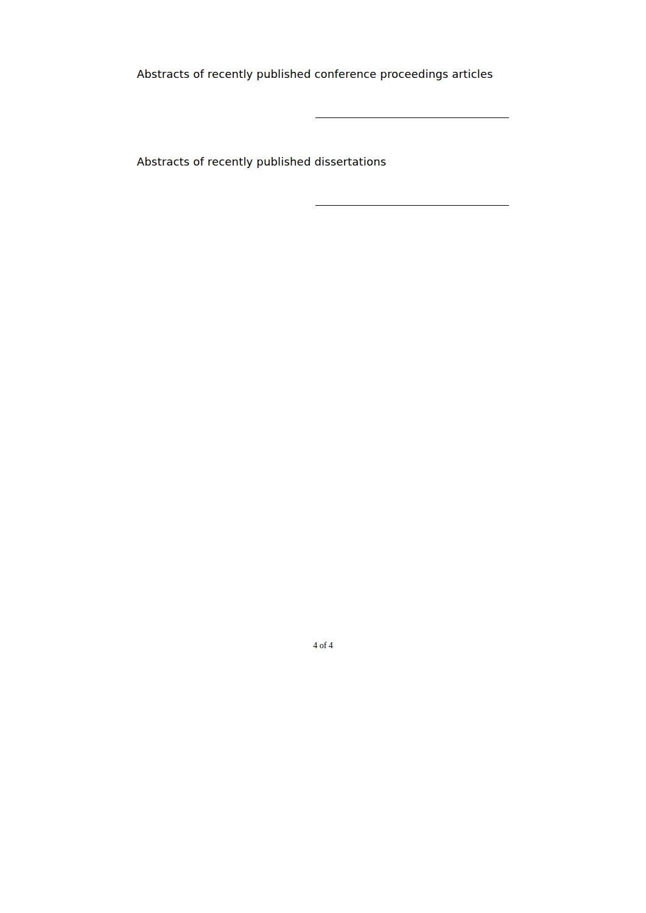Abstracts of recently published conference proceedings articles
Abstracts of recently published dissertations
4 of 4